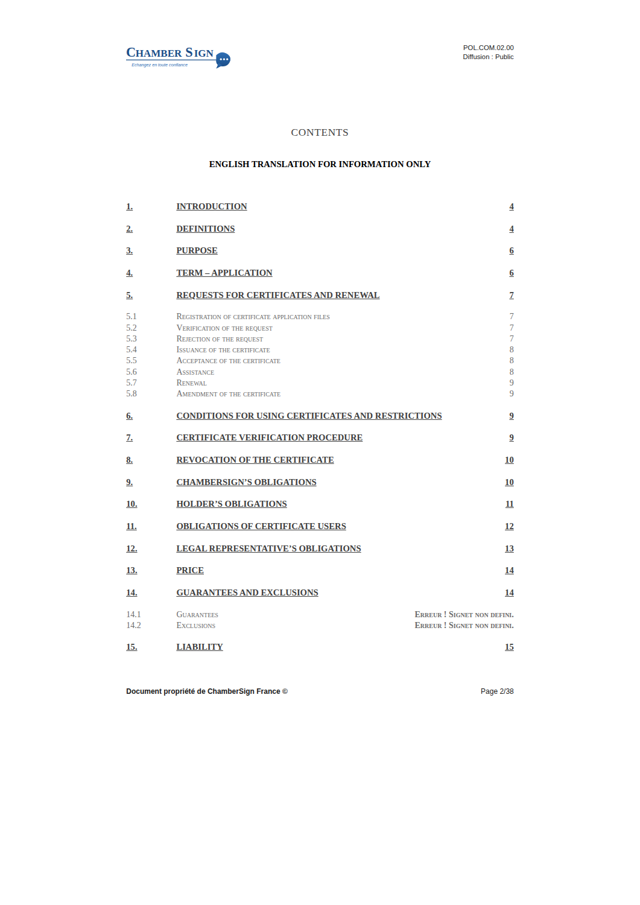C HAMBER S IGN Echangez en toute confiance
POL.COM.02.00
Diffusion : Public
Contents
ENGLISH TRANSLATION FOR INFORMATION ONLY
1. Introduction 4
2. Definitions 4
3. Purpose 6
4. Term – Application 6
5. Requests for certificates and renewal 7
5.1 Registration of certificate application files 7
5.2 Verification of the request 7
5.3 Rejection of the request 7
5.4 Issuance of the certificate 8
5.5 Acceptance of the certificate 8
5.6 Assistance 8
5.7 Renewal 9
5.8 Amendment of the certificate 9
6. Conditions for using certificates and restrictions 9
7. Certificate verification procedure 9
8. Revocation of the certificate 10
9. ChamberSign’s obligations 10
10. Holder’s obligations 11
11. Obligations of certificate users 12
12. Legal representative’s obligations 13
13. Price 14
14. Guarantees and exclusions 14
14.1 Guarantees Erreur ! Signet non defini.
14.2 Exclusions Erreur ! Signet non defini.
15. Liability 15
Document propriété de ChamberSign France ©
Page 2/38